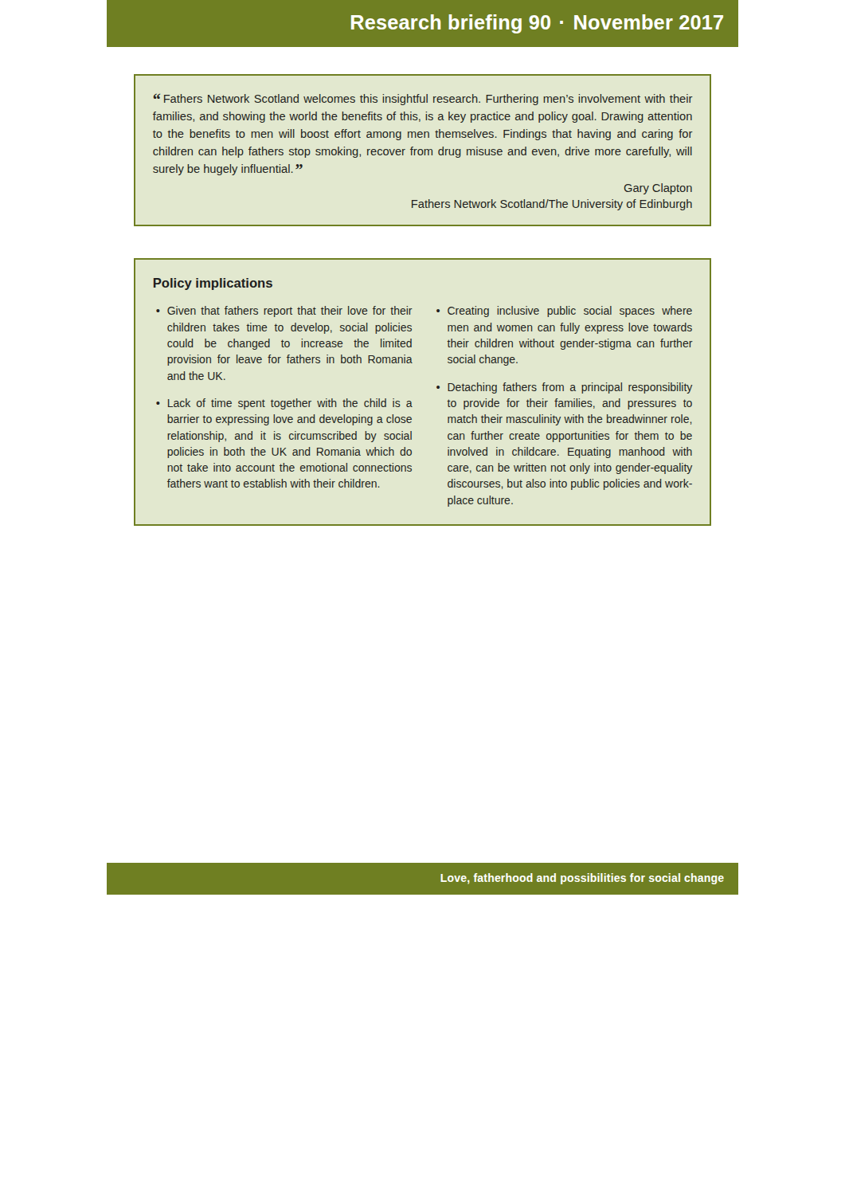Research briefing 90 · November 2017
“Fathers Network Scotland welcomes this insightful research. Furthering men’s involvement with their families, and showing the world the benefits of this, is a key practice and policy goal. Drawing attention to the benefits to men will boost effort among men themselves. Findings that having and caring for children can help fathers stop smoking, recover from drug misuse and even, drive more carefully, will surely be hugely influential.”
Gary Clapton
Fathers Network Scotland/The University of Edinburgh
Policy implications
Given that fathers report that their love for their children takes time to develop, social policies could be changed to increase the limited provision for leave for fathers in both Romania and the UK.
Lack of time spent together with the child is a barrier to expressing love and developing a close relationship, and it is circumscribed by social policies in both the UK and Romania which do not take into account the emotional connections fathers want to establish with their children.
Creating inclusive public social spaces where men and women can fully express love towards their children without gender-stigma can further social change.
Detaching fathers from a principal responsibility to provide for their families, and pressures to match their masculinity with the breadwinner role, can further create opportunities for them to be involved in childcare. Equating manhood with care, can be written not only into gender-equality discourses, but also into public policies and work-place culture.
Love, fatherhood and possibilities for social change